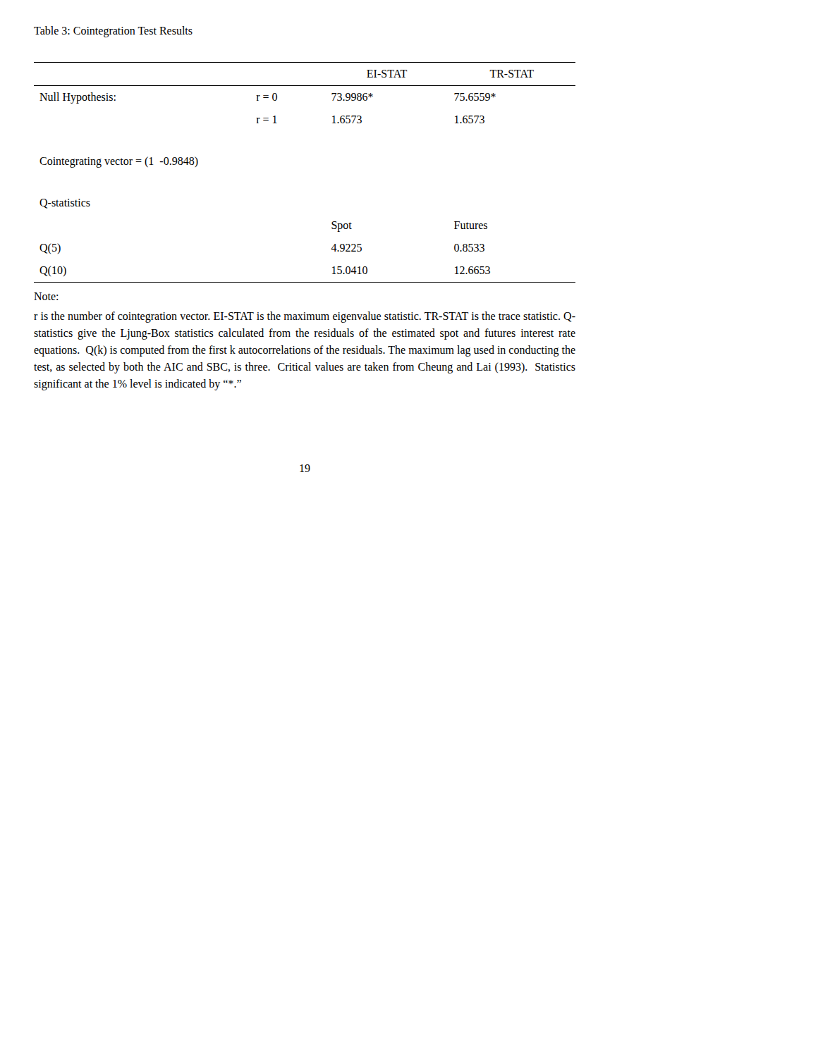Table 3: Cointegration Test Results
| | | EI-STAT | TR-STAT |
| --- | --- | --- | --- |
| Null Hypothesis: | r = 0 | 73.9986* | 75.6559* |
| | r = 1 | 1.6573 | 1.6573 |
| Cointegrating vector = (1 -0.9848) |
| Q-statistics |
| | | Spot | Futures |
| Q(5) | | 4.9225 | 0.8533 |
| Q(10) | | 15.0410 | 12.6653 |
Note:
r is the number of cointegration vector. EI-STAT is the maximum eigenvalue statistic. TR-STAT is the trace statistic. Q-statistics give the Ljung-Box statistics calculated from the residuals of the estimated spot and futures interest rate equations. Q(k) is computed from the first k autocorrelations of the residuals. The maximum lag used in conducting the test, as selected by both the AIC and SBC, is three. Critical values are taken from Cheung and Lai (1993). Statistics significant at the 1% level is indicated by “*.”
19